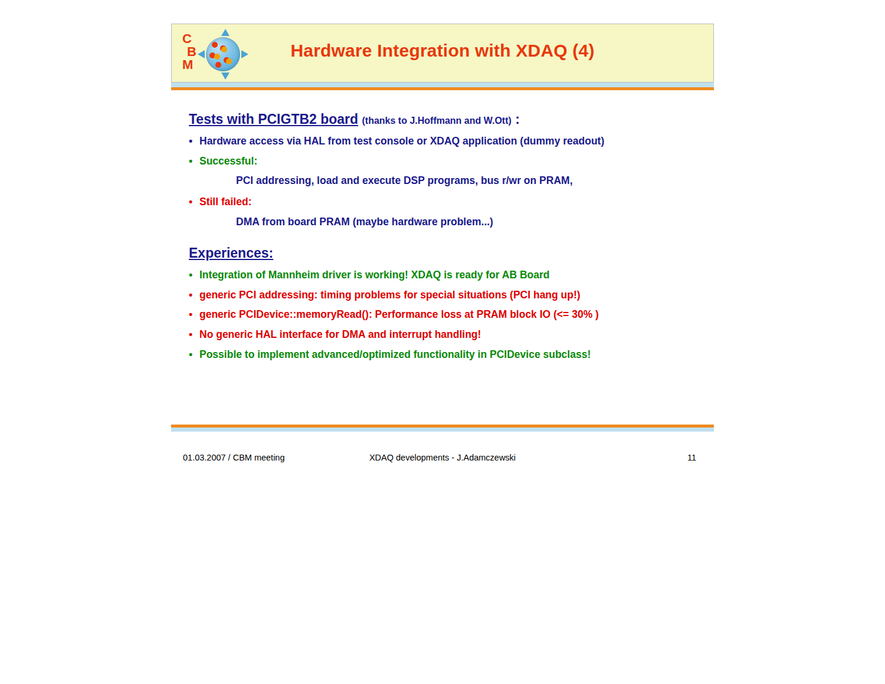C B M
Hardware Integration with XDAQ (4)
Tests with PCIGTB2 board (thanks to J.Hoffmann and W.Ott) :
Hardware access via HAL from test console or XDAQ application (dummy readout)
Successful:
PCI addressing, load and execute DSP programs, bus r/wr on PRAM,
Still failed:
DMA from board PRAM (maybe hardware problem...)
Experiences:
Integration of Mannheim driver is working! XDAQ is ready for AB Board
generic PCI addressing: timing problems for special situations (PCI hang up!)
generic PCIDevice::memoryRead(): Performance loss at PRAM block IO (<= 30% )
No generic HAL interface for DMA and interrupt handling!
Possible to implement advanced/optimized functionality in PCIDevice subclass!
01.03.2007 / CBM meeting
XDAQ developments - J.Adamczewski
11